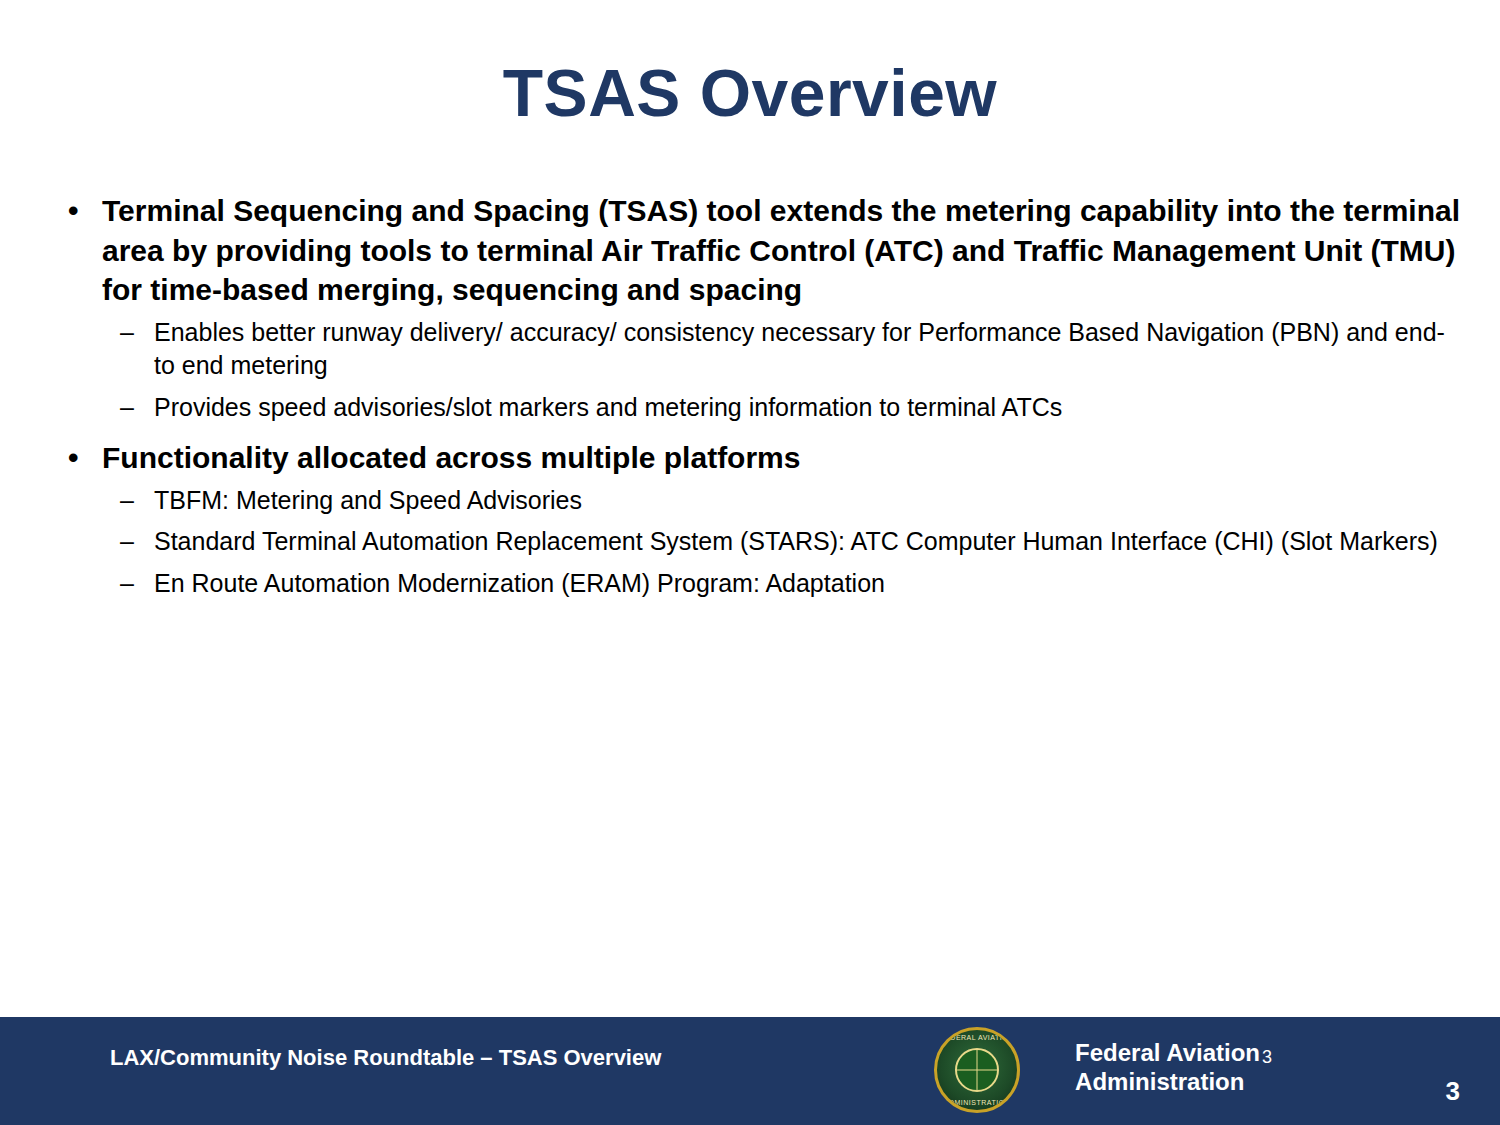TSAS Overview
• Terminal Sequencing and Spacing (TSAS) tool extends the metering capability into the terminal area by providing tools to terminal Air Traffic Control (ATC) and Traffic Management Unit (TMU) for time-based merging, sequencing and spacing
–Enables better runway delivery/ accuracy/ consistency necessary for Performance Based Navigation (PBN) and end-to end metering
–Provides speed advisories/slot markers and metering information to terminal ATCs
• Functionality allocated across multiple platforms
–TBFM: Metering and Speed Advisories
–Standard Terminal Automation Replacement System (STARS): ATC Computer Human Interface (CHI) (Slot Markers)
–En Route Automation Modernization (ERAM) Program: Adaptation
LAX/Community Noise Roundtable – TSAS Overview
FEDERAL AVIATION ADMINISTRATION
Federal Aviation
Administration
3
3